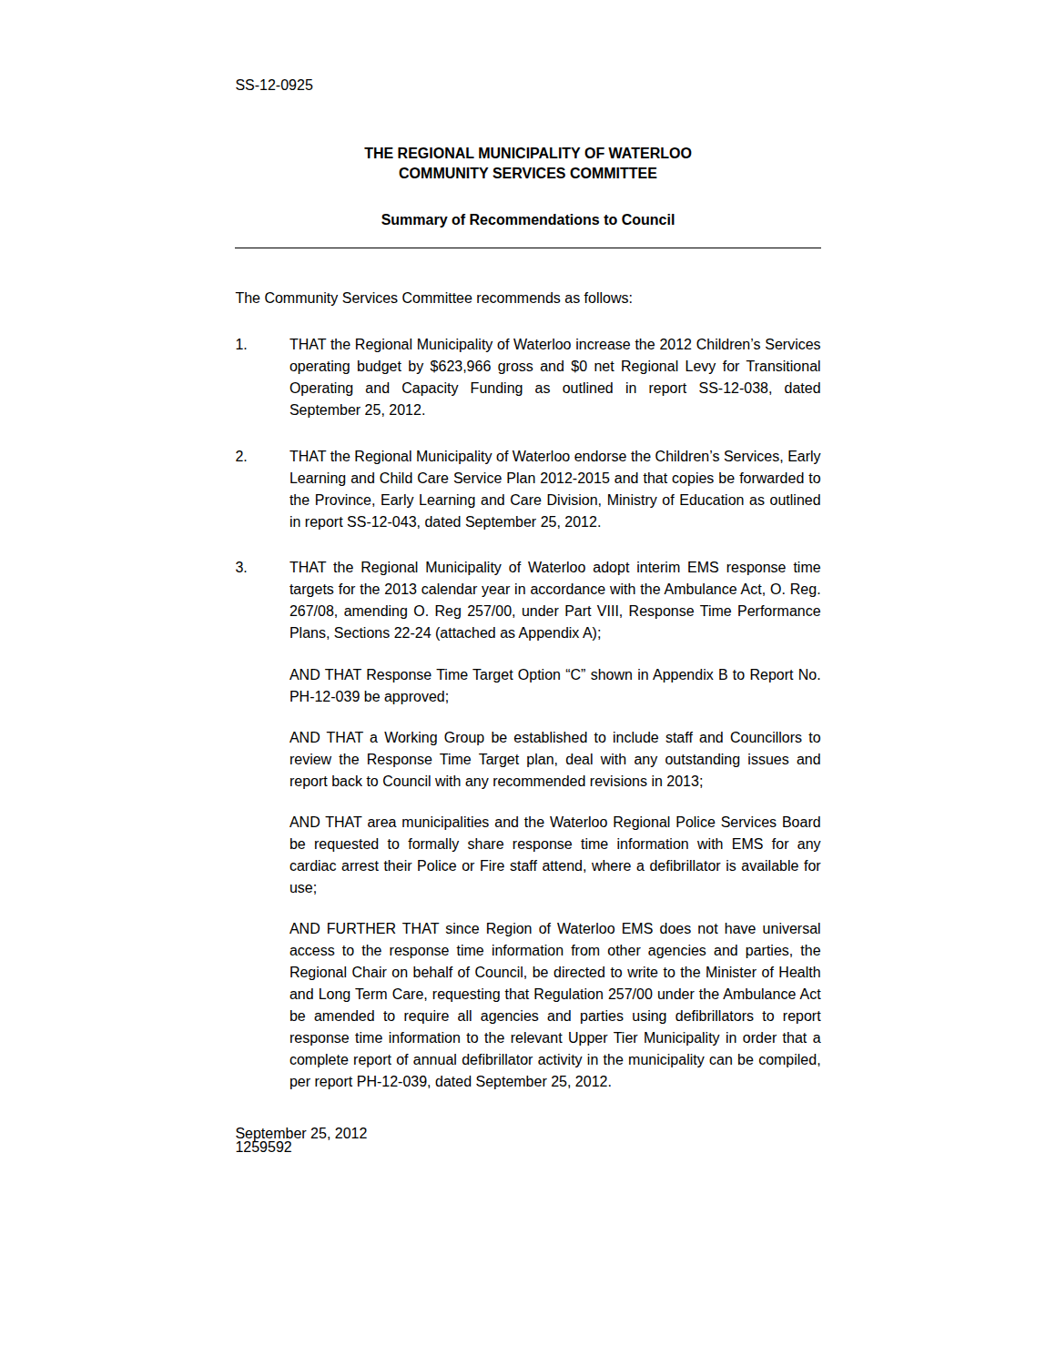SS-12-0925
THE REGIONAL MUNICIPALITY OF WATERLOO
COMMUNITY SERVICES COMMITTEE
Summary of Recommendations to Council
The Community Services Committee recommends as follows:
1.
THAT the Regional Municipality of Waterloo increase the 2012 Children’s Services operating budget by $623,966 gross and $0 net Regional Levy for Transitional Operating and Capacity Funding as outlined in report SS-12-038, dated September 25, 2012.
2.
THAT the Regional Municipality of Waterloo endorse the Children’s Services, Early Learning and Child Care Service Plan 2012-2015 and that copies be forwarded to the Province, Early Learning and Care Division, Ministry of Education as outlined in report SS-12-043, dated September 25, 2012.
3.
THAT the Regional Municipality of Waterloo adopt interim EMS response time targets for the 2013 calendar year in accordance with the Ambulance Act, O. Reg. 267/08, amending O. Reg 257/00, under Part VIII, Response Time Performance Plans, Sections 22-24 (attached as Appendix A);
AND THAT Response Time Target Option “C” shown in Appendix B to Report No. PH-12-039 be approved;
AND THAT a Working Group be established to include staff and Councillors to review the Response Time Target plan, deal with any outstanding issues and report back to Council with any recommended revisions in 2013;
AND THAT area municipalities and the Waterloo Regional Police Services Board be requested to formally share response time information with EMS for any cardiac arrest their Police or Fire staff attend, where a defibrillator is available for use;
AND FURTHER THAT since Region of Waterloo EMS does not have universal access to the response time information from other agencies and parties, the Regional Chair on behalf of Council, be directed to write to the Minister of Health and Long Term Care, requesting that Regulation 257/00 under the Ambulance Act be amended to require all agencies and parties using defibrillators to report response time information to the relevant Upper Tier Municipality in order that a complete report of annual defibrillator activity in the municipality can be compiled, per report PH-12-039, dated September 25, 2012.
September 25, 2012
1259592